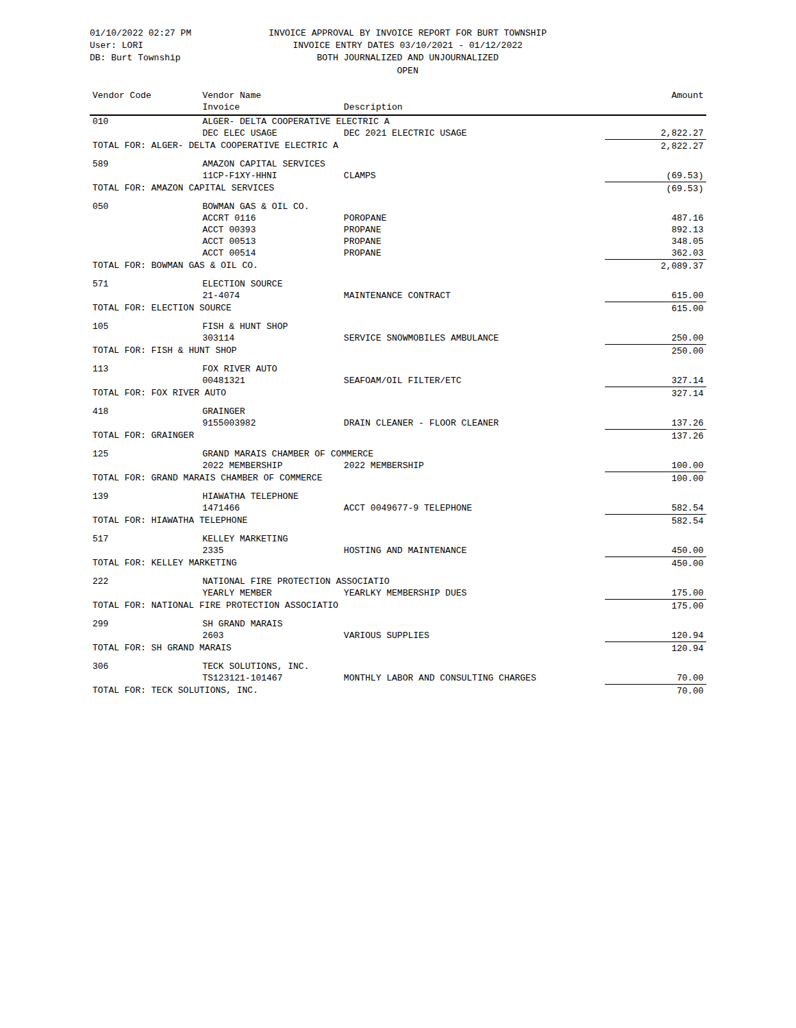01/10/2022 02:27 PM User: LORI DB: Burt Township
INVOICE APPROVAL BY INVOICE REPORT FOR BURT TOWNSHIP
INVOICE ENTRY DATES 03/10/2021 - 01/12/2022
BOTH JOURNALIZED AND UNJOURNALIZED
OPEN
| Vendor Code | Vendor Name | | Amount |
| --- | --- | --- | --- |
| | Invoice | Description | |
| 010 | ALGER- DELTA COOPERATIVE ELECTRIC A | |
| | DEC ELEC USAGE | DEC 2021 ELECTRIC USAGE | 2,822.27 |
| TOTAL FOR: ALGER- DELTA COOPERATIVE ELECTRIC A | | 2,822.27 |
| 589 | AMAZON CAPITAL SERVICES | |
| | 11CP-F1XY-HHNI | CLAMPS | (69.53) |
| TOTAL FOR: AMAZON CAPITAL SERVICES | | (69.53) |
| 050 | BOWMAN GAS & OIL CO. | |
| | ACCRT 0116 | POROPANE | 487.16 |
| | ACCT 00393 | PROPANE | 892.13 |
| | ACCT 00513 | PROPANE | 348.05 |
| | ACCT 00514 | PROPANE | 362.03 |
| TOTAL FOR: BOWMAN GAS & OIL CO. | | 2,089.37 |
| 571 | ELECTION SOURCE | |
| | 21-4074 | MAINTENANCE CONTRACT | 615.00 |
| TOTAL FOR: ELECTION SOURCE | | 615.00 |
| 105 | FISH & HUNT SHOP | |
| | 303114 | SERVICE SNOWMOBILES AMBULANCE | 250.00 |
| TOTAL FOR: FISH & HUNT SHOP | | 250.00 |
| 113 | FOX RIVER AUTO | |
| | 00481321 | SEAFOAM/OIL FILTER/ETC | 327.14 |
| TOTAL FOR: FOX RIVER AUTO | | 327.14 |
| 418 | GRAINGER | |
| | 9155003982 | DRAIN CLEANER - FLOOR CLEANER | 137.26 |
| TOTAL FOR: GRAINGER | | 137.26 |
| 125 | GRAND MARAIS CHAMBER OF COMMERCE | |
| | 2022 MEMBERSHIP | 2022 MEMBERSHIP | 100.00 |
| TOTAL FOR: GRAND MARAIS CHAMBER OF COMMERCE | | 100.00 |
| 139 | HIAWATHA TELEPHONE | |
| | 1471466 | ACCT 0049677-9 TELEPHONE | 582.54 |
| TOTAL FOR: HIAWATHA TELEPHONE | | 582.54 |
| 517 | KELLEY MARKETING | |
| | 2335 | HOSTING AND MAINTENANCE | 450.00 |
| TOTAL FOR: KELLEY MARKETING | | 450.00 |
| 222 | NATIONAL FIRE PROTECTION ASSOCIATIO | |
| | YEARLY MEMBER | YEARLKY MEMBERSHIP DUES | 175.00 |
| TOTAL FOR: NATIONAL FIRE PROTECTION ASSOCIATIO | | 175.00 |
| 299 | SH GRAND MARAIS | |
| | 2603 | VARIOUS SUPPLIES | 120.94 |
| TOTAL FOR: SH GRAND MARAIS | | 120.94 |
| 306 | TECK SOLUTIONS, INC. | |
| | TS123121-101467 | MONTHLY LABOR AND CONSULTING CHARGES | 70.00 |
| TOTAL FOR: TECK SOLUTIONS, INC. | | 70.00 |